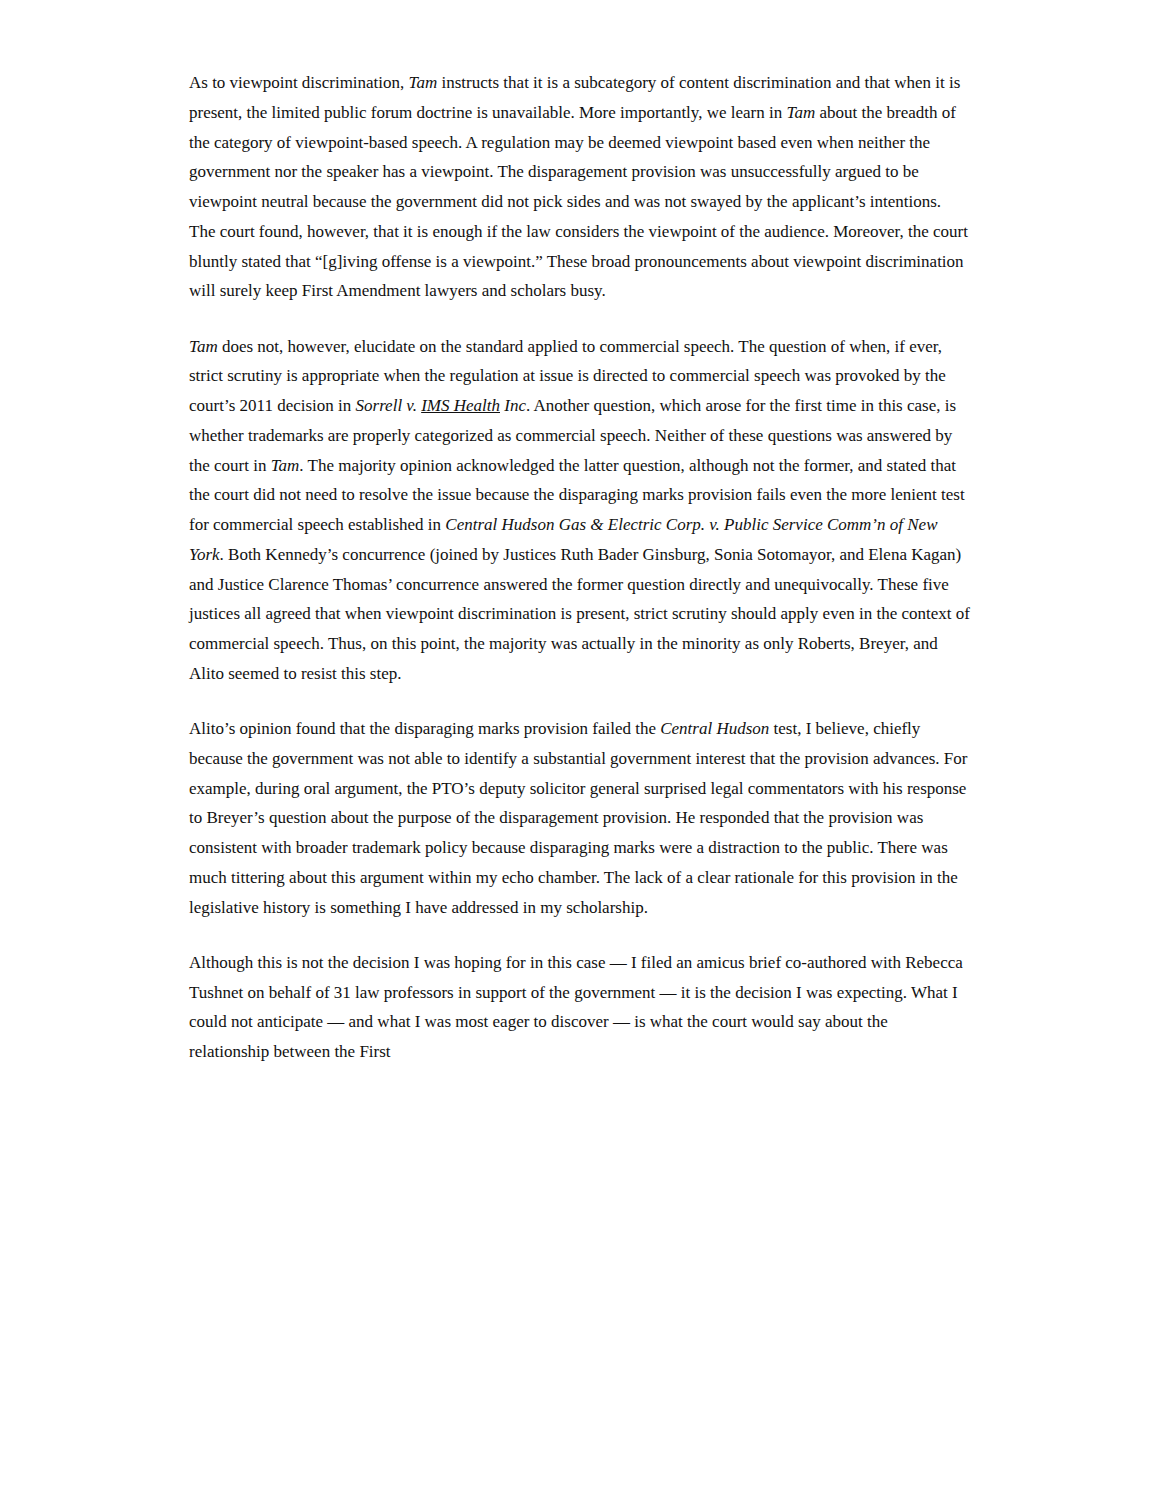As to viewpoint discrimination, Tam instructs that it is a subcategory of content discrimination and that when it is present, the limited public forum doctrine is unavailable. More importantly, we learn in Tam about the breadth of the category of viewpoint-based speech. A regulation may be deemed viewpoint based even when neither the government nor the speaker has a viewpoint. The disparagement provision was unsuccessfully argued to be viewpoint neutral because the government did not pick sides and was not swayed by the applicant’s intentions. The court found, however, that it is enough if the law considers the viewpoint of the audience. Moreover, the court bluntly stated that “[g]iving offense is a viewpoint.” These broad pronouncements about viewpoint discrimination will surely keep First Amendment lawyers and scholars busy.
Tam does not, however, elucidate on the standard applied to commercial speech. The question of when, if ever, strict scrutiny is appropriate when the regulation at issue is directed to commercial speech was provoked by the court’s 2011 decision in Sorrell v. IMS Health Inc. Another question, which arose for the first time in this case, is whether trademarks are properly categorized as commercial speech. Neither of these questions was answered by the court in Tam. The majority opinion acknowledged the latter question, although not the former, and stated that the court did not need to resolve the issue because the disparaging marks provision fails even the more lenient test for commercial speech established in Central Hudson Gas & Electric Corp. v. Public Service Comm’n of New York. Both Kennedy’s concurrence (joined by Justices Ruth Bader Ginsburg, Sonia Sotomayor, and Elena Kagan) and Justice Clarence Thomas’ concurrence answered the former question directly and unequivocally. These five justices all agreed that when viewpoint discrimination is present, strict scrutiny should apply even in the context of commercial speech. Thus, on this point, the majority was actually in the minority as only Roberts, Breyer, and Alito seemed to resist this step.
Alito’s opinion found that the disparaging marks provision failed the Central Hudson test, I believe, chiefly because the government was not able to identify a substantial government interest that the provision advances. For example, during oral argument, the PTO’s deputy solicitor general surprised legal commentators with his response to Breyer’s question about the purpose of the disparagement provision. He responded that the provision was consistent with broader trademark policy because disparaging marks were a distraction to the public. There was much tittering about this argument within my echo chamber. The lack of a clear rationale for this provision in the legislative history is something I have addressed in my scholarship.
Although this is not the decision I was hoping for in this case — I filed an amicus brief co-authored with Rebecca Tushnet on behalf of 31 law professors in support of the government — it is the decision I was expecting. What I could not anticipate — and what I was most eager to discover — is what the court would say about the relationship between the First